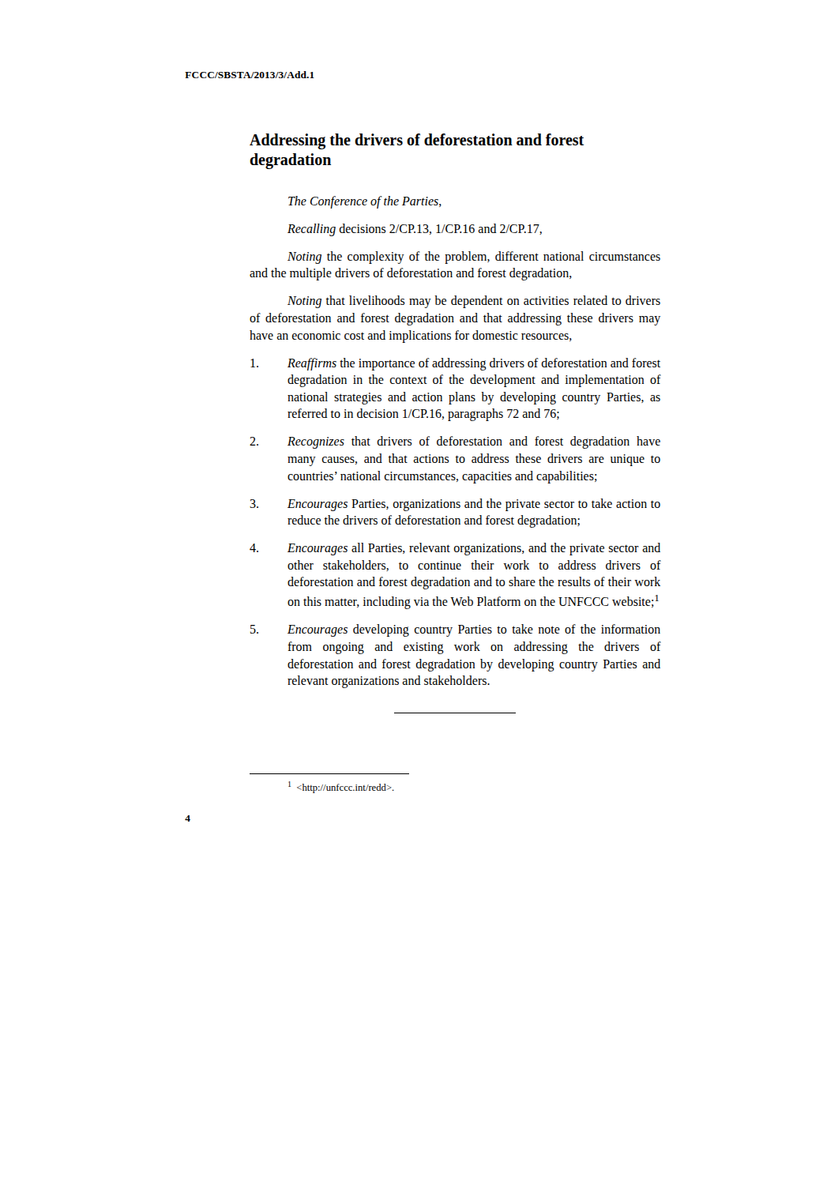FCCC/SBSTA/2013/3/Add.1
Addressing the drivers of deforestation and forest degradation
The Conference of the Parties,
Recalling decisions 2/CP.13, 1/CP.16 and 2/CP.17,
Noting the complexity of the problem, different national circumstances and the multiple drivers of deforestation and forest degradation,
Noting that livelihoods may be dependent on activities related to drivers of deforestation and forest degradation and that addressing these drivers may have an economic cost and implications for domestic resources,
1. Reaffirms the importance of addressing drivers of deforestation and forest degradation in the context of the development and implementation of national strategies and action plans by developing country Parties, as referred to in decision 1/CP.16, paragraphs 72 and 76;
2. Recognizes that drivers of deforestation and forest degradation have many causes, and that actions to address these drivers are unique to countries’ national circumstances, capacities and capabilities;
3. Encourages Parties, organizations and the private sector to take action to reduce the drivers of deforestation and forest degradation;
4. Encourages all Parties, relevant organizations, and the private sector and other stakeholders, to continue their work to address drivers of deforestation and forest degradation and to share the results of their work on this matter, including via the Web Platform on the UNFCCC website;1
5. Encourages developing country Parties to take note of the information from ongoing and existing work on addressing the drivers of deforestation and forest degradation by developing country Parties and relevant organizations and stakeholders.
1 <http://unfccc.int/redd>.
4